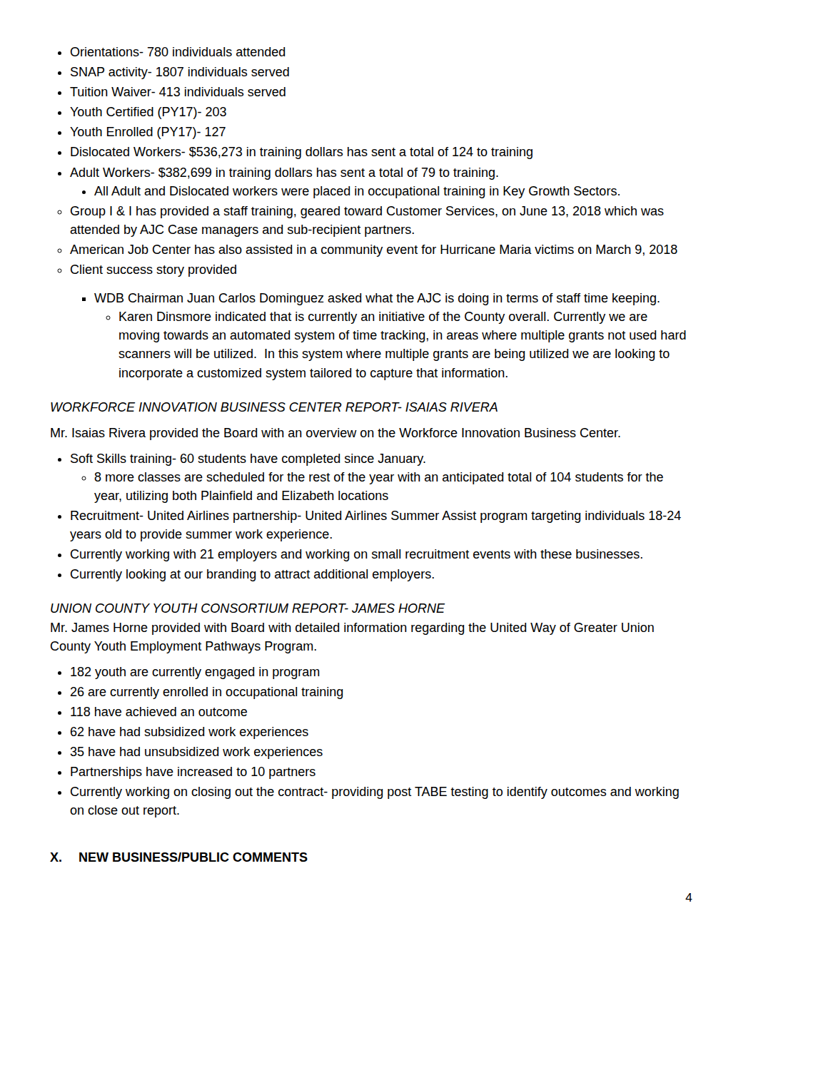Orientations- 780 individuals attended
SNAP activity- 1807 individuals served
Tuition Waiver- 413 individuals served
Youth Certified (PY17)- 203
Youth Enrolled (PY17)- 127
Dislocated Workers- $536,273 in training dollars has sent a total of 124 to training
Adult Workers- $382,699 in training dollars has sent a total of 79 to training.
All Adult and Dislocated workers were placed in occupational training in Key Growth Sectors.
Group I & I has provided a staff training, geared toward Customer Services, on June 13, 2018 which was attended by AJC Case managers and sub-recipient partners.
American Job Center has also assisted in a community event for Hurricane Maria victims on March 9, 2018
Client success story provided
WDB Chairman Juan Carlos Dominguez asked what the AJC is doing in terms of staff time keeping.
Karen Dinsmore indicated that is currently an initiative of the County overall. Currently we are moving towards an automated system of time tracking, in areas where multiple grants not used hard scanners will be utilized. In this system where multiple grants are being utilized we are looking to incorporate a customized system tailored to capture that information.
WORKFORCE INNOVATION BUSINESS CENTER REPORT- ISAIAS RIVERA
Mr. Isaias Rivera provided the Board with an overview on the Workforce Innovation Business Center.
Soft Skills training- 60 students have completed since January.
8 more classes are scheduled for the rest of the year with an anticipated total of 104 students for the year, utilizing both Plainfield and Elizabeth locations
Recruitment- United Airlines partnership- United Airlines Summer Assist program targeting individuals 18-24 years old to provide summer work experience.
Currently working with 21 employers and working on small recruitment events with these businesses.
Currently looking at our branding to attract additional employers.
UNION COUNTY YOUTH CONSORTIUM REPORT- JAMES HORNE
Mr. James Horne provided with Board with detailed information regarding the United Way of Greater Union County Youth Employment Pathways Program.
182 youth are currently engaged in program
26 are currently enrolled in occupational training
118 have achieved an outcome
62 have had subsidized work experiences
35 have had unsubsidized work experiences
Partnerships have increased to 10 partners
Currently working on closing out the contract- providing post TABE testing to identify outcomes and working on close out report.
X. NEW BUSINESS/PUBLIC COMMENTS
4